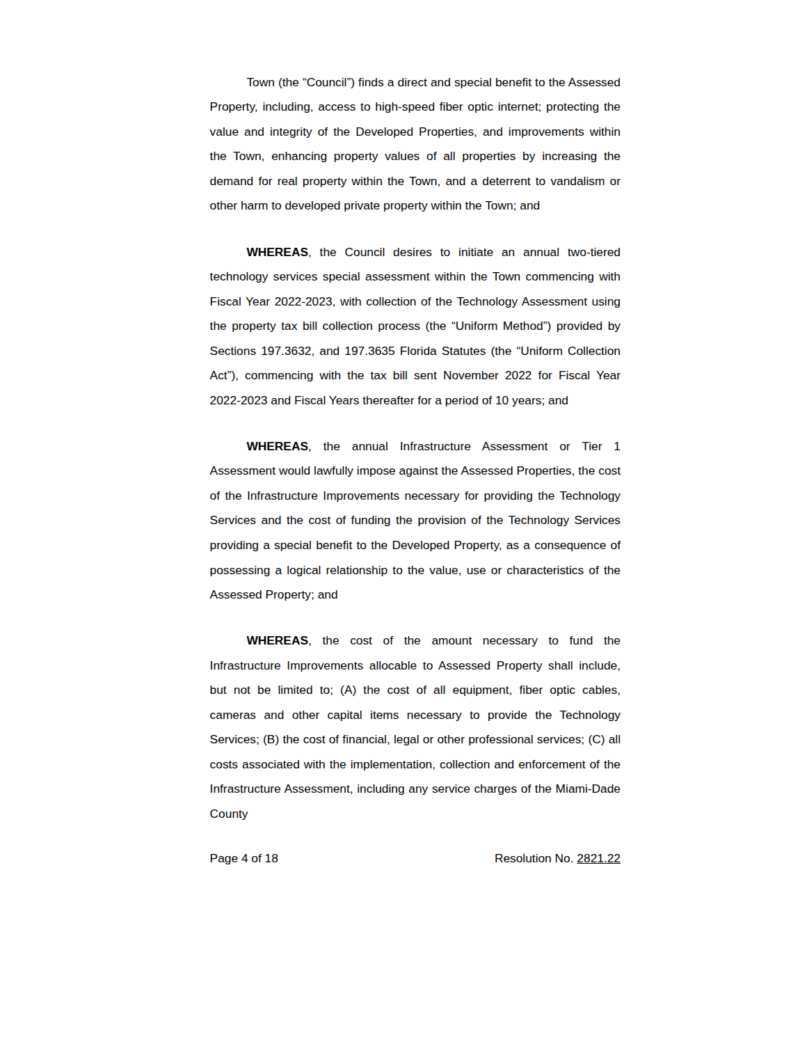Town (the “Council”) finds a direct and special benefit to the Assessed Property, including, access to high-speed fiber optic internet; protecting the value and integrity of the Developed Properties, and improvements within the Town, enhancing property values of all properties by increasing the demand for real property within the Town, and a deterrent to vandalism or other harm to developed private property within the Town; and
WHEREAS, the Council desires to initiate an annual two-tiered technology services special assessment within the Town commencing with Fiscal Year 2022-2023, with collection of the Technology Assessment using the property tax bill collection process (the “Uniform Method”) provided by Sections 197.3632, and 197.3635 Florida Statutes (the “Uniform Collection Act”), commencing with the tax bill sent November 2022 for Fiscal Year 2022-2023 and Fiscal Years thereafter for a period of 10 years; and
WHEREAS, the annual Infrastructure Assessment or Tier 1 Assessment would lawfully impose against the Assessed Properties, the cost of the Infrastructure Improvements necessary for providing the Technology Services and the cost of funding the provision of the Technology Services providing a special benefit to the Developed Property, as a consequence of possessing a logical relationship to the value, use or characteristics of the Assessed Property; and
WHEREAS, the cost of the amount necessary to fund the Infrastructure Improvements allocable to Assessed Property shall include, but not be limited to; (A) the cost of all equipment, fiber optic cables, cameras and other capital items necessary to provide the Technology Services; (B) the cost of financial, legal or other professional services; (C) all costs associated with the implementation, collection and enforcement of the Infrastructure Assessment, including any service charges of the Miami-Dade County
Page 4 of 18 Resolution No. 2821.22